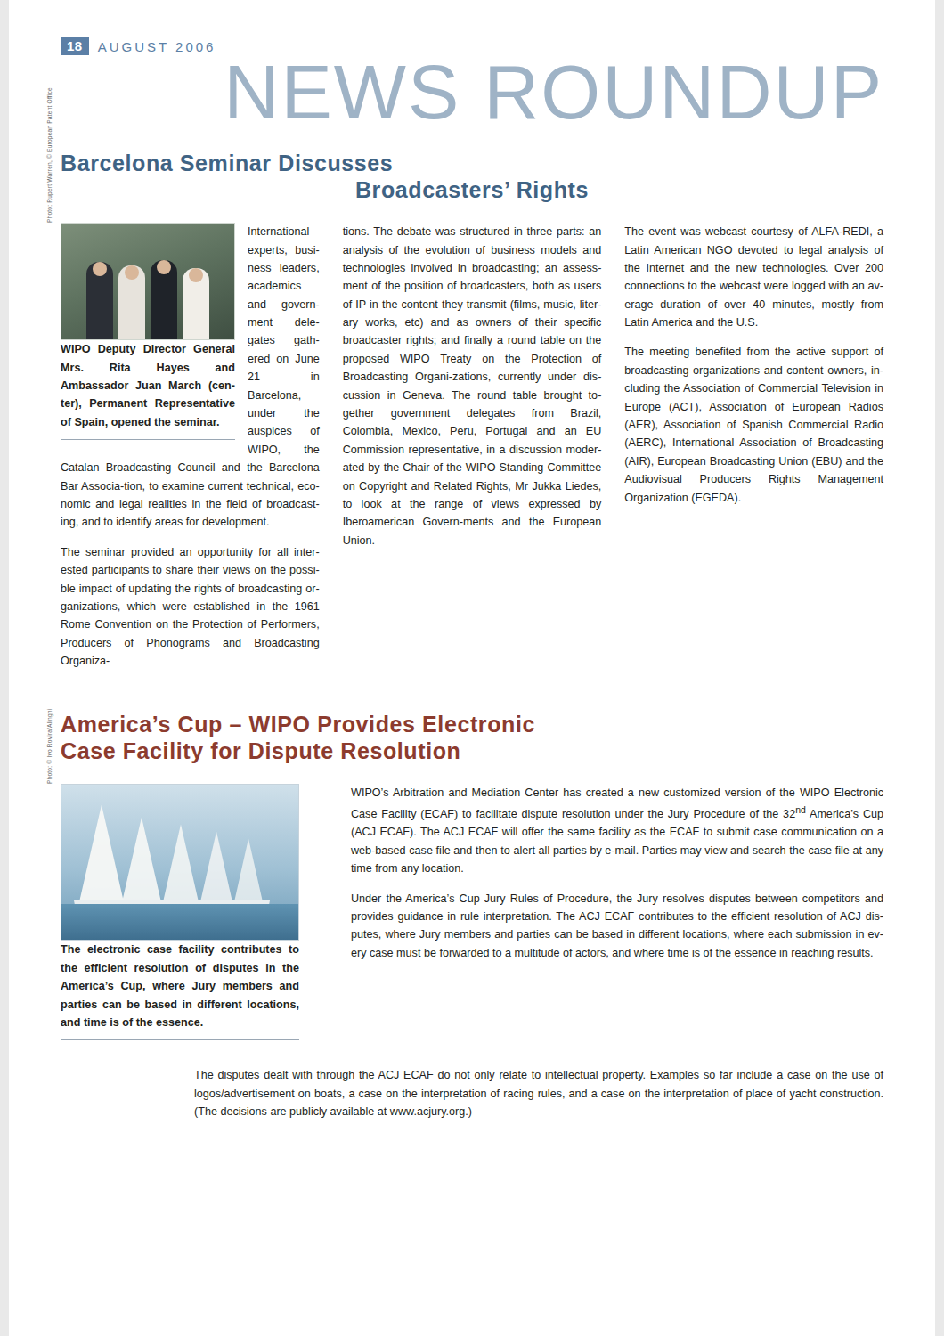18 August 2006
News Roundup
Barcelona Seminar Discusses Broadcasters’ Rights
Photo: Rupert Warren, © European Patent Office
WIPO Deputy Director General Mrs. Rita Hayes and Ambassador Juan March (center), Permanent Representative of Spain, opened the seminar.
International experts, business leaders, academics and government delegates gathered on June 21 in Barcelona, under the auspices of WIPO, the Catalan Broadcasting Council and the Barcelona Bar Associa-tion, to examine current technical, economic and legal realities in the field of broadcast-ing, and to identify areas for development.
The seminar provided an opportunity for all interested participants to share their views on the possible impact of updating the rights of broadcasting organizations, which were established in the 1961 Rome Convention on the Protection of Performers, Producers of Phonograms and Broadcasting Organiza-
tions. The debate was structured in three parts: an analysis of the evolution of business models and technologies involved in broadcasting; an assessment of the position of broadcasters, both as users of IP in the content they transmit (films, music, literary works, etc) and as owners of their specific broadcaster rights; and finally a round table on the proposed WIPO Treaty on the Protection of Broadcasting Organi-zations, currently under discussion in Geneva. The round table brought together government delegates from Brazil, Colombia, Mexico, Peru, Portugal and an EU Commission representative, in a discussion moderated by the Chair of the WIPO Standing Committee on Copyright and Related Rights, Mr Jukka Liedes, to look at the range of views expressed by Iberoamerican Govern-ments and the European Union.
The event was webcast courtesy of ALFA-REDI, a Latin American NGO devoted to legal analysis of the Internet and the new technologies. Over 200 connections to the webcast were logged with an average duration of over 40 minutes, mostly from Latin America and the U.S.
The meeting benefited from the active support of broadcasting organizations and content owners, including the Association of Commercial Television in Europe (ACT), Association of European Radios (AER), Association of Spanish Commercial Radio (AERC), International Association of Broadcasting (AIR), European Broadcasting Union (EBU) and the Audiovisual Producers Rights Management Organization (EGEDA).
America’s Cup – WIPO Provides Electronic Case Facility for Dispute Resolution
Photo: © Ivo Rovira/Alinghi
The electronic case facility contributes to the efficient resolution of disputes in the America’s Cup, where Jury members and parties can be based in different locations, and time is of the essence.
WIPO’s Arbitration and Mediation Center has created a new customized version of the WIPO Electronic Case Facility (ECAF) to facilitate dispute resolution under the Jury Procedure of the 32nd America’s Cup (ACJ ECAF). The ACJ ECAF will offer the same facility as the ECAF to submit case communication on a web-based case file and then to alert all parties by e-mail. Parties may view and search the case file at any time from any location.
Under the America’s Cup Jury Rules of Procedure, the Jury resolves disputes between competitors and provides guidance in rule interpretation. The ACJ ECAF contributes to the efficient resolution of ACJ disputes, where Jury members and parties can be based in different locations, where each submission in every case must be forwarded to a multitude of actors, and where time is of the essence in reaching results.
The disputes dealt with through the ACJ ECAF do not only relate to intellectual property. Examples so far include a case on the use of logos/advertisement on boats, a case on the interpretation of racing rules, and a case on the interpretation of place of yacht construction. (The decisions are publicly available at www.acjury.org.)